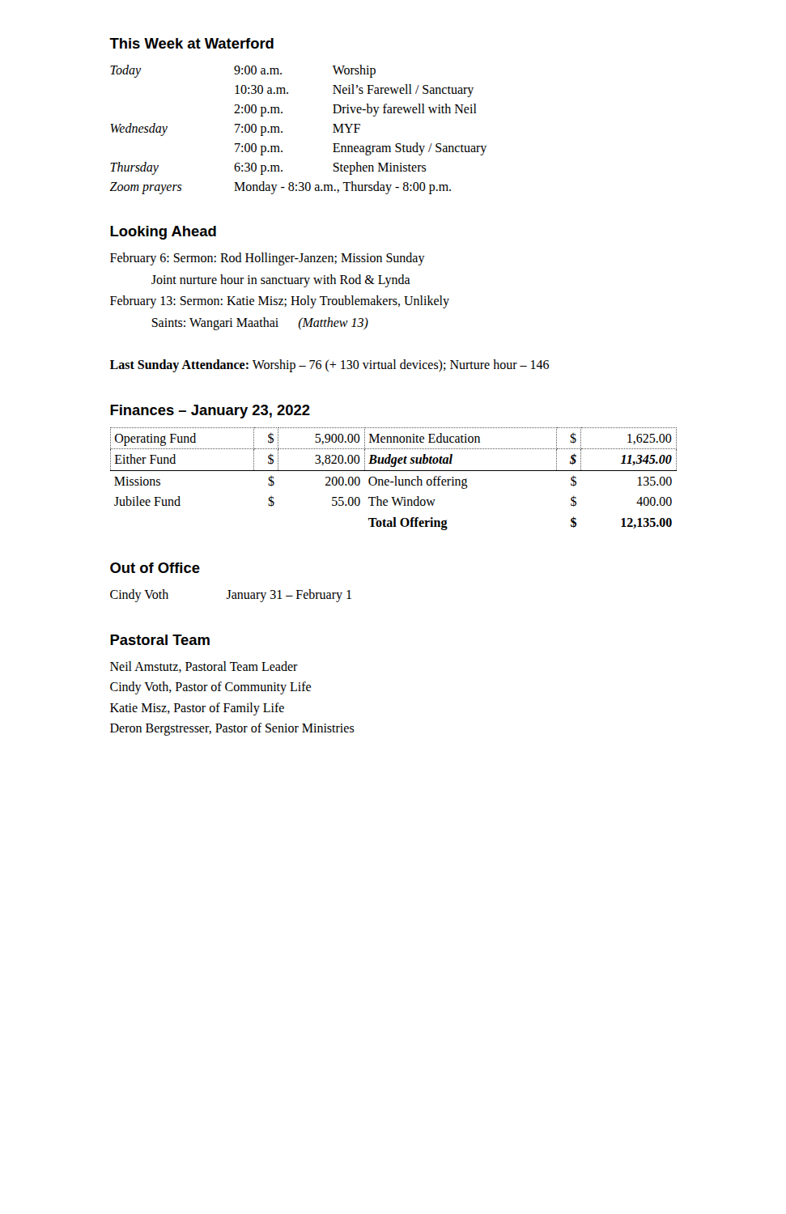This Week at Waterford
| Today | 9:00 a.m. | Worship |
| | 10:30 a.m. | Neil’s Farewell / Sanctuary |
| | 2:00 p.m. | Drive-by farewell with Neil |
| Wednesday | 7:00 p.m. | MYF |
| | 7:00 p.m. | Enneagram Study / Sanctuary |
| Thursday | 6:30 p.m. | Stephen Ministers |
| Zoom prayer s | Monday - 8:30 a.m., Thursday - 8:00 p.m. |
Looking Ahead
February 6: Sermon: Rod Hollinger-Janzen; Mission Sunday
Joint nurture hour in sanctuary with Rod & Lynda
February 13: Sermon: Katie Misz; Holy Troublemakers, Unlikely
Saints: Wangari Maathai (Matthew 13)
Last Sunday Attendance: Worship – 76 (+ 130 virtual devices); Nurture hour – 146
Finances – January 23, 2022
| Operating Fund | $ | 5,900.00 | Mennonite Education | $ | 1,625.00 |
| Either Fund | $ | 3,820.00 | Budget subtotal | $ | 11,345.00 |
| Missions | $ | 200.00 | One-lunch offering | $ | 135.00 |
| Jubilee Fund | $ | 55.00 | The Window | $ | 400.00 |
| | | | Total Offering | $ | 12,135.00 |
Out of Office
Cindy Voth January 31 – February 1
Pastoral Team
Neil Amstutz, Pastoral Team Leader
Cindy Voth, Pastor of Community Life
Katie Misz, Pastor of Family Life
Deron Bergstresser, Pastor of Senior Ministries